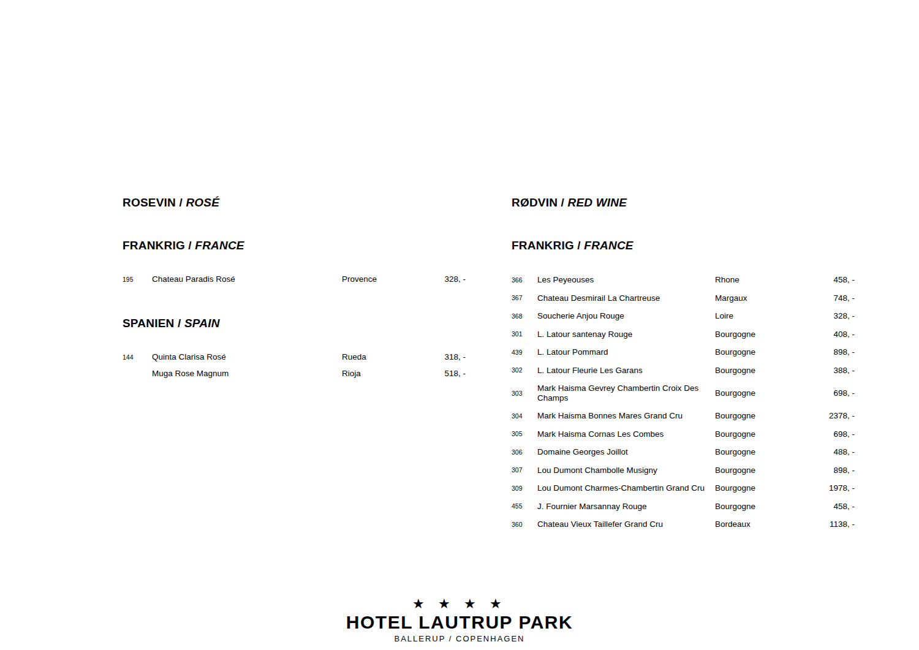ROSEVIN / ROSÉ
FRANKRIG / FRANCE
| 195 | Chateau Paradis Rosé | Provence | 328, - |
SPANIEN / SPAIN
| 144 | Quinta Clarisa Rosé | Rueda | 318, - |
| | Muga Rose Magnum | Rioja | 518, - |
RØDVIN / RED WINE
FRANKRIG / FRANCE
| 366 | Les Peyeouses | Rhone | 458, - |
| 367 | Chateau Desmirail La Chartreuse | Margaux | 748, - |
| 368 | Soucherie Anjou Rouge | Loire | 328, - |
| 301 | L. Latour santenay Rouge | Bourgogne | 408, - |
| 439 | L. Latour Pommard | Bourgogne | 898, - |
| 302 | L. Latour Fleurie Les Garans | Bourgogne | 388, - |
| 303 | Mark Haisma Gevrey Chambertin Croix Des Champs | Bourgogne | 698, - |
| 304 | Mark Haisma Bonnes Mares Grand Cru | Bourgogne | 2378, - |
| 305 | Mark Haisma Cornas Les Combes | Bourgogne | 698, - |
| 306 | Domaine Georges Joillot | Bourgogne | 488, - |
| 307 | Lou Dumont Chambolle Musigny | Bourgogne | 898, - |
| 309 | Lou Dumont Charmes-Chambertin Grand Cru | Bourgogne | 1978, - |
| 455 | J. Fournier Marsannay Rouge | Bourgogne | 458, - |
| 360 | Chateau Vieux Taillefer Grand Cru | Bordeaux | 1138, - |
★ ★ ★ ★
HOTEL LAUTRUP PARK
BALLERUP / COPENHAGEN